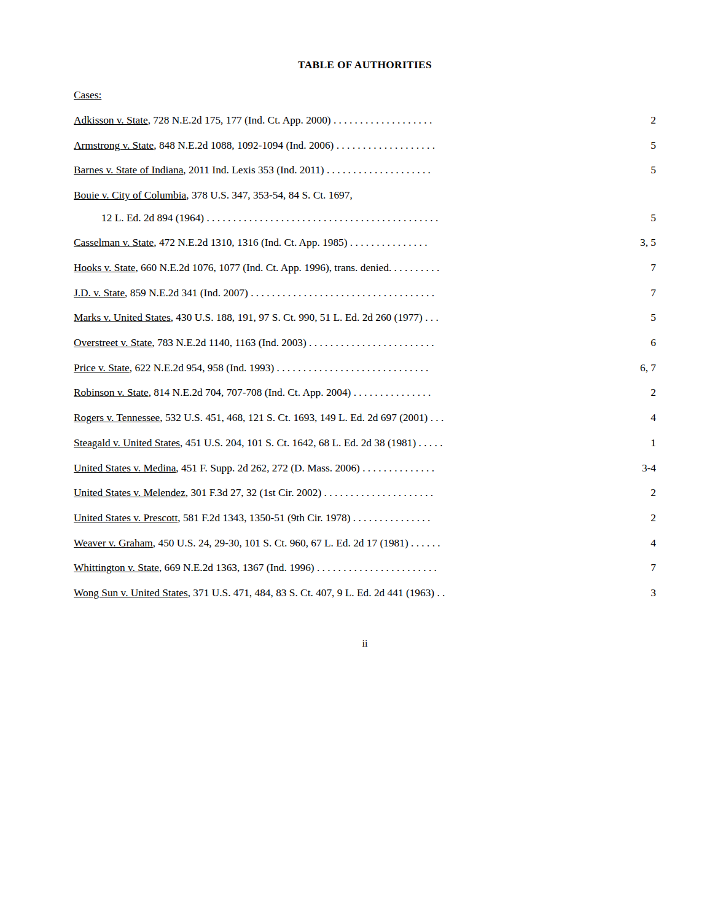TABLE OF AUTHORITIES
Cases:
| Adkisson v. State , 728 N.E.2d 175, 177 (Ind. Ct. App. 2000) . . . . . . . . . . . . . . . . . . . | 2 |
| Armstrong v. State , 848 N.E.2d 1088, 1092-1094 (Ind. 2006) . . . . . . . . . . . . . . . . . . . | 5 |
| Barnes v. State of Indiana , 2011 Ind. Lexis 353 (Ind. 2011) . . . . . . . . . . . . . . . . . . . . | 5 |
| Bouie v. City of Columbia , 378 U.S. 347, 353-54, 84 S. Ct. 1697, 12 L. Ed. 2d 894 (1964) . . . . . . . . . . . . . . . . . . . . . . . . . . . . . . . . . . . . . . . . . . . . | 5 |
| Casselman v. State , 472 N.E.2d 1310, 1316 (Ind. Ct. App. 1985) . . . . . . . . . . . . . . . | 3, 5 |
| Hooks v. State , 660 N.E.2d 1076, 1077 (Ind. Ct. App. 1996), trans. denied. . . . . . . . . . | 7 |
| J.D. v. State , 859 N.E.2d 341 (Ind. 2007) . . . . . . . . . . . . . . . . . . . . . . . . . . . . . . . . . . . | 7 |
| Marks v. United States , 430 U.S. 188, 191, 97 S. Ct. 990, 51 L. Ed. 2d 260 (1977) . . . | 5 |
| Overstreet v. State , 783 N.E.2d 1140, 1163 (Ind. 2003) . . . . . . . . . . . . . . . . . . . . . . . . | 6 |
| Price v. State , 622 N.E.2d 954, 958 (Ind. 1993) . . . . . . . . . . . . . . . . . . . . . . . . . . . . . | 6, 7 |
| Robinson v. State , 814 N.E.2d 704, 707-708 (Ind. Ct. App. 2004) . . . . . . . . . . . . . . . | 2 |
| Rogers v. Tennessee , 532 U.S. 451, 468, 121 S. Ct. 1693, 149 L. Ed. 2d 697 (2001) . . . | 4 |
| Steagald v. United States , 451 U.S. 204, 101 S. Ct. 1642, 68 L. Ed. 2d 38 (1981) . . . . . | 1 |
| United States v. Medina , 451 F. Supp. 2d 262, 272 (D. Mass. 2006) . . . . . . . . . . . . . . | 3-4 |
| United States v. Melendez , 301 F.3d 27, 32 (1st Cir. 2002) . . . . . . . . . . . . . . . . . . . . . | 2 |
| United States v. Prescott , 581 F.2d 1343, 1350-51 (9th Cir. 1978) . . . . . . . . . . . . . . . | 2 |
| Weaver v. Graham , 450 U.S. 24, 29-30, 101 S. Ct. 960, 67 L. Ed. 2d 17 (1981) . . . . . . | 4 |
| Whittington v. State , 669 N.E.2d 1363, 1367 (Ind. 1996) . . . . . . . . . . . . . . . . . . . . . . . | 7 |
| Wong Sun v. United States , 371 U.S. 471, 484, 83 S. Ct. 407, 9 L. Ed. 2d 441 (1963) . . | 3 |
ii